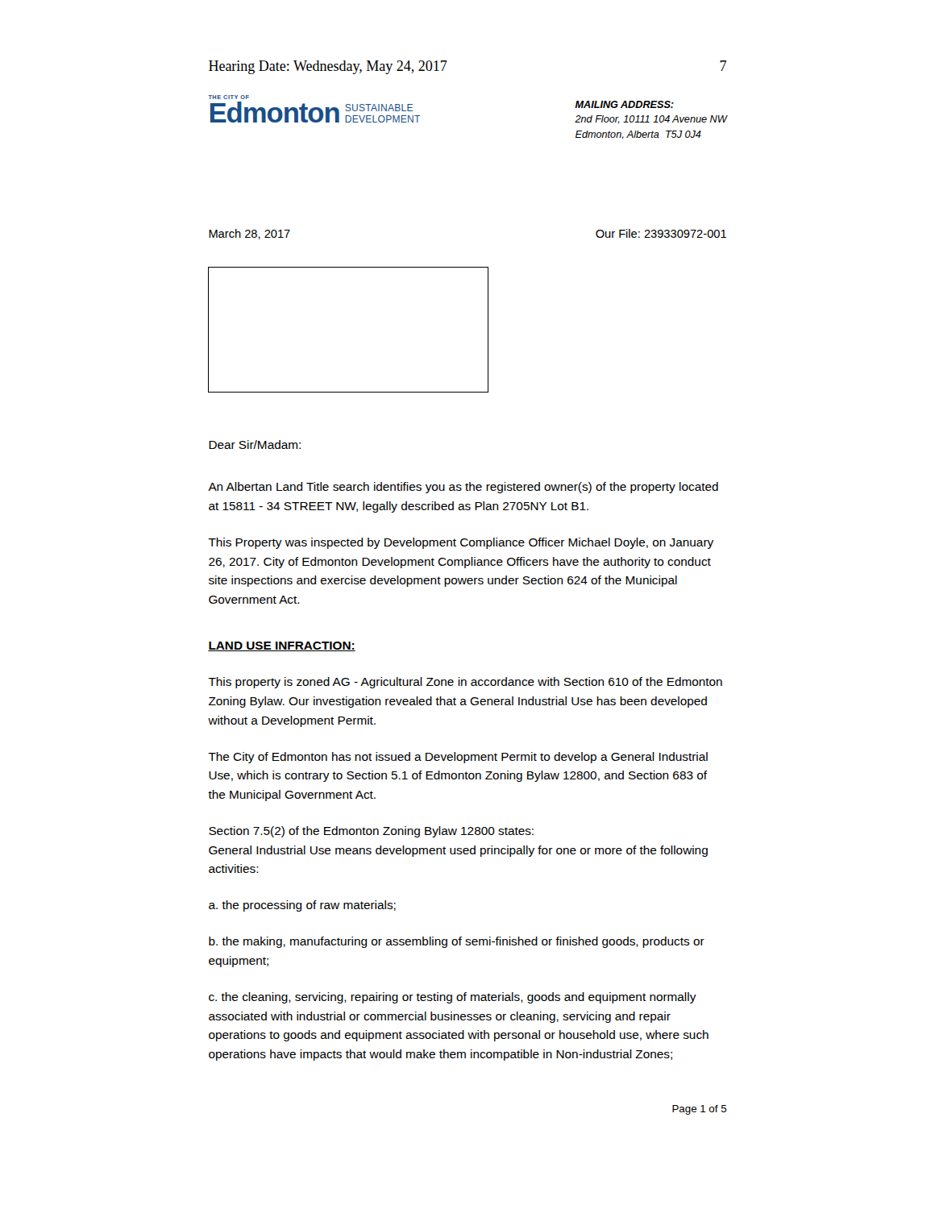Hearing Date: Wednesday, May 24, 2017 7
The City of Edmonton
SUSTAINABLE DEVELOPMENT
MAILING ADDRESS:
2nd Floor, 10111 104 Avenue NW
Edmonton, Alberta T5J 0J4
March 28, 2017 Our File: 239330972-001
Dear Sir/Madam:
An Albertan Land Title search identifies you as the registered owner(s) of the property located at 15811 - 34 STREET NW, legally described as Plan 2705NY Lot B1.
This Property was inspected by Development Compliance Officer Michael Doyle, on January 26, 2017. City of Edmonton Development Compliance Officers have the authority to conduct site inspections and exercise development powers under Section 624 of the Municipal Government Act.
Land Use Infraction:
This property is zoned AG - Agricultural Zone in accordance with Section 610 of the Edmonton Zoning Bylaw. Our investigation revealed that a General Industrial Use has been developed without a Development Permit.
The City of Edmonton has not issued a Development Permit to develop a General Industrial Use, which is contrary to Section 5.1 of Edmonton Zoning Bylaw 12800, and Section 683 of the Municipal Government Act.
Section 7.5(2) of the Edmonton Zoning Bylaw 12800 states:
General Industrial Use means development used principally for one or more of the following activities:
a. the processing of raw materials;
b. the making, manufacturing or assembling of semi-finished or finished goods, products or equipment;
c. the cleaning, servicing, repairing or testing of materials, goods and equipment normally associated with industrial or commercial businesses or cleaning, servicing and repair operations to goods and equipment associated with personal or household use, where such operations have impacts that would make them incompatible in Non-industrial Zones;
Page 1 of 5